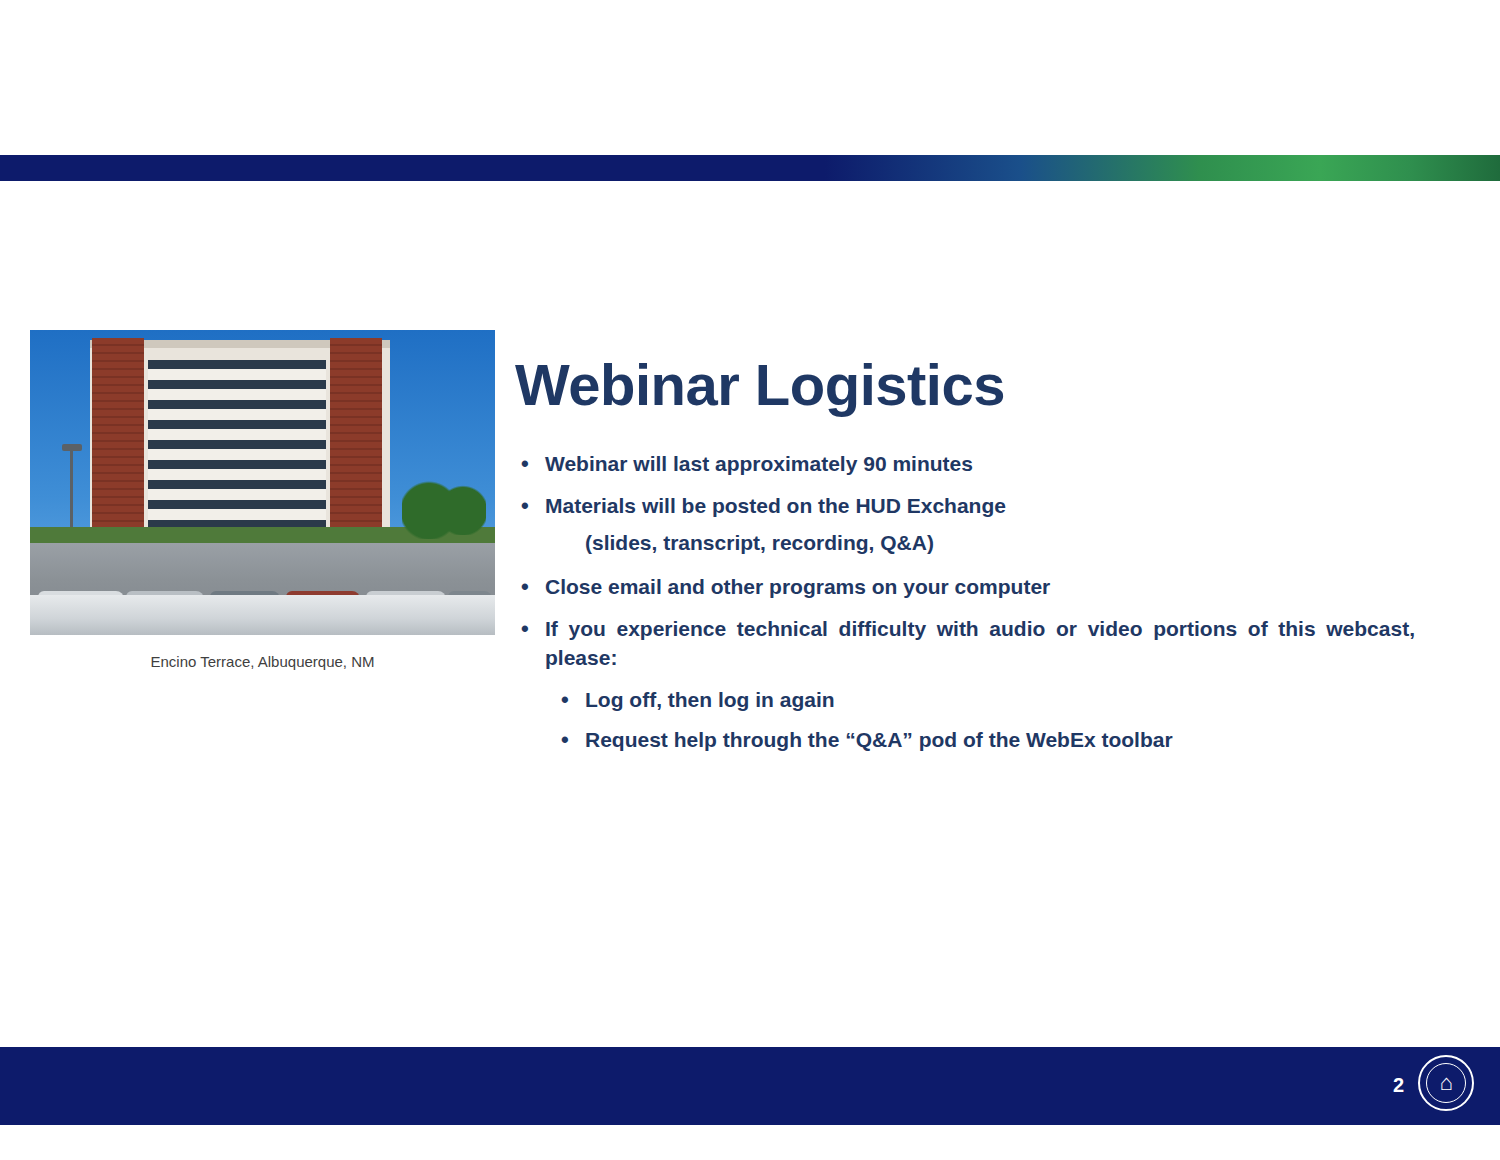Encino Terrace, Albuquerque, NM
Webinar Logistics
Webinar will last approximately 90 minutes
Materials will be posted on the HUD Exchange
(slides, transcript, recording, Q&A)
Close email and other programs on your computer
If you experience technical difficulty with audio or video portions of this webcast, please:
Log off, then log in again
Request help through the “Q&A” pod of the WebEx toolbar
2
⌂